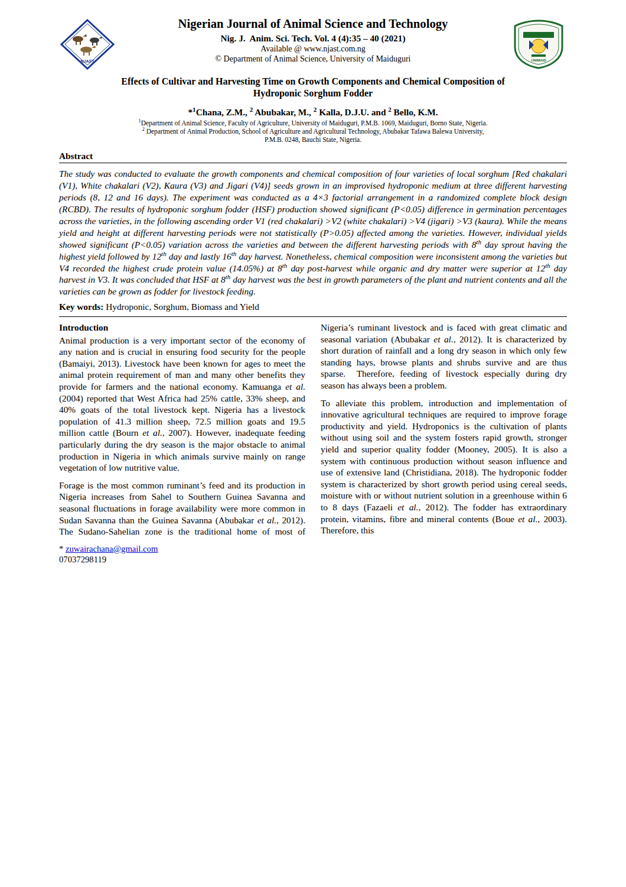NJAST
Nigerian Journal of Animal Science and Technology
Nig. J. Anim. Sci. Tech. Vol. 4 (4):35 – 40 (2021)
Available @ www.njast.com.ng
© Department of Animal Science, University of Maiduguri
UNIMAID
Effects of Cultivar and Harvesting Time on Growth Components and Chemical Composition of
Hydroponic Sorghum Fodder
*1Chana, Z.M., 2 Abubakar, M., 2 Kalla, D.J.U. and 2 Bello, K.M.
1Department of Animal Science, Faculty of Agriculture, University of Maiduguri, P.M.B. 1069, Maiduguri, Borno State, Nigeria.
2 Department of Animal Production, School of Agriculture and Agricultural Technology, Abubakar Tafawa Balewa University,
P.M.B. 0248, Bauchi State, Nigeria.
Abstract
The study was conducted to evaluate the growth components and chemical composition of four varieties of local sorghum [Red chakalari (V1), White chakalari (V2), Kaura (V3) and Jigari (V4)] seeds grown in an improvised hydroponic medium at three different harvesting periods (8, 12 and 16 days). The experiment was conducted as a 4×3 factorial arrangement in a randomized complete block design (RCBD). The results of hydroponic sorghum fodder (HSF) production showed significant (P<0.05) difference in germination percentages across the varieties, in the following ascending order V1 (red chakalari) >V2 (white chakalari) >V4 (jigari) >V3 (kaura). While the means yield and height at different harvesting periods were not statistically (P>0.05) affected among the varieties. However, individual yields showed significant (P<0.05) variation across the varieties and between the different harvesting periods with 8th day sprout having the highest yield followed by 12th day and lastly 16th day harvest. Nonetheless, chemical composition were inconsistent among the varieties but V4 recorded the highest crude protein value (14.05%) at 8th day post-harvest while organic and dry matter were superior at 12th day harvest in V3. It was concluded that HSF at 8th day harvest was the best in growth parameters of the plant and nutrient contents and all the varieties can be grown as fodder for livestock feeding.
Key words: Hydroponic, Sorghum, Biomass and Yield
Introduction
Animal production is a very important sector of the economy of any nation and is crucial in ensuring food security for the people (Bamaiyi, 2013). Livestock have been known for ages to meet the animal protein requirement of man and many other benefits they provide for farmers and the national economy. Kamuanga et al. (2004) reported that West Africa had 25% cattle, 33% sheep, and 40% goats of the total livestock kept. Nigeria has a livestock population of 41.3 million sheep, 72.5 million goats and 19.5 million cattle (Bourn et al., 2007). However, inadequate feeding particularly during the dry season is the major obstacle to animal production in Nigeria in which animals survive mainly on range vegetation of low nutritive value.
Forage is the most common ruminant’s feed and its production in Nigeria increases from Sahel to Southern Guinea Savanna and seasonal fluctuations in forage availability were more common in Sudan Savanna than the Guinea Savanna (Abubakar et al., 2012). The Sudano-Sahelian zone is the traditional home of most of Nigeria’s ruminant livestock and is faced with great climatic and seasonal variation (Abubakar et al., 2012). It is characterized by short duration of rainfall and a long dry season in which only few standing hays, browse plants and shrubs survive and are thus sparse. Therefore, feeding of livestock especially during dry season has always been a problem.
To alleviate this problem, introduction and implementation of innovative agricultural techniques are required to improve forage productivity and yield. Hydroponics is the cultivation of plants without using soil and the system fosters rapid growth, stronger yield and superior quality fodder (Mooney, 2005). It is also a system with continuous production without season influence and use of extensive land (Christidiana, 2018). The hydroponic fodder system is characterized by short growth period using cereal seeds, moisture with or without nutrient solution in a greenhouse within 6 to 8 days (Fazaeli et al., 2012). The fodder has extraordinary protein, vitamins, fibre and mineral contents (Boue et al., 2003). Therefore, this
* zuwairachana@gmail.com
07037298119